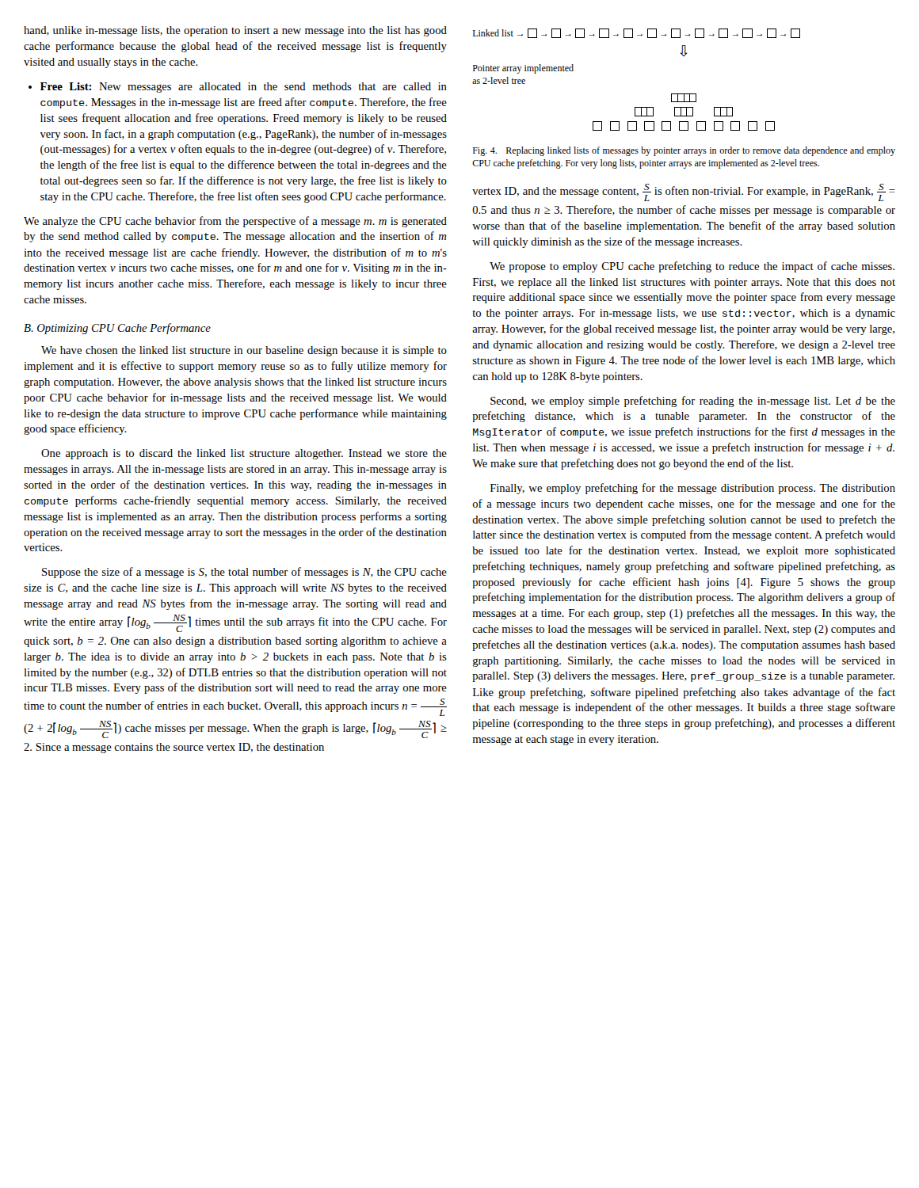hand, unlike in-message lists, the operation to insert a new message into the list has good cache performance because the global head of the received message list is frequently visited and usually stays in the cache.
Free List: New messages are allocated in the send methods that are called in compute. Messages in the in-message list are freed after compute. Therefore, the free list sees frequent allocation and free operations. Freed memory is likely to be reused very soon. In fact, in a graph computation (e.g., PageRank), the number of in-messages (out-messages) for a vertex v often equals to the in-degree (out-degree) of v. Therefore, the length of the free list is equal to the difference between the total in-degrees and the total out-degrees seen so far. If the difference is not very large, the free list is likely to stay in the CPU cache. Therefore, the free list often sees good CPU cache performance.
We analyze the CPU cache behavior from the perspective of a message m. m is generated by the send method called by compute. The message allocation and the insertion of m into the received message list are cache friendly. However, the distribution of m to m's destination vertex v incurs two cache misses, one for m and one for v. Visiting m in the in-memory list incurs another cache miss. Therefore, each message is likely to incur three cache misses.
B. Optimizing CPU Cache Performance
We have chosen the linked list structure in our baseline design because it is simple to implement and it is effective to support memory reuse so as to fully utilize memory for graph computation. However, the above analysis shows that the linked list structure incurs poor CPU cache behavior for in-message lists and the received message list. We would like to re-design the data structure to improve CPU cache performance while maintaining good space efficiency.
One approach is to discard the linked list structure altogether. Instead we store the messages in arrays. All the in-message lists are stored in an array. This in-message array is sorted in the order of the destination vertices. In this way, reading the in-messages in compute performs cache-friendly sequential memory access. Similarly, the received message list is implemented as an array. Then the distribution process performs a sorting operation on the received message array to sort the messages in the order of the destination vertices.
Suppose the size of a message is S, the total number of messages is N, the CPU cache size is C, and the cache line size is L. This approach will write NS bytes to the received message array and read NS bytes from the in-message array. The sorting will read and write the entire array ⌈logb NS C⌉ times until the sub arrays fit into the CPU cache. For quick sort, b = 2. One can also design a distribution based sorting algorithm to achieve a larger b. The idea is to divide an array into b > 2 buckets in each pass. Note that b is limited by the number (e.g., 32) of DTLB entries so that the distribution operation will not incur TLB misses. Every pass of the distribution sort will need to read the array one more time to count the number of entries in each bucket. Overall, this approach incurs n = SL(2 + 2⌈logb NS C⌉) cache misses per message. When the graph is large, ⌈logb NS C⌉ ≥ 2. Since a message contains the source vertex ID, the destination
Linked list → → → → → → → → → → → →
⇩
Pointer array implemented
as 2-level tree
Fig. 4. Replacing linked lists of messages by pointer arrays in order to remove data dependence and employ CPU cache prefetching. For very long lists, pointer arrays are implemented as 2-level trees.
vertex ID, and the message content, SL is often non-trivial. For example, in PageRank, SL = 0.5 and thus n ≥ 3. Therefore, the number of cache misses per message is comparable or worse than that of the baseline implementation. The benefit of the array based solution will quickly diminish as the size of the message increases.
We propose to employ CPU cache prefetching to reduce the impact of cache misses. First, we replace all the linked list structures with pointer arrays. Note that this does not require additional space since we essentially move the pointer space from every message to the pointer arrays. For in-message lists, we use std::vector, which is a dynamic array. However, for the global received message list, the pointer array would be very large, and dynamic allocation and resizing would be costly. Therefore, we design a 2-level tree structure as shown in Figure 4. The tree node of the lower level is each 1MB large, which can hold up to 128K 8-byte pointers.
Second, we employ simple prefetching for reading the in-message list. Let d be the prefetching distance, which is a tunable parameter. In the constructor of the MsgIterator of compute, we issue prefetch instructions for the first d messages in the list. Then when message i is accessed, we issue a prefetch instruction for message i + d. We make sure that prefetching does not go beyond the end of the list.
Finally, we employ prefetching for the message distribution process. The distribution of a message incurs two dependent cache misses, one for the message and one for the destination vertex. The above simple prefetching solution cannot be used to prefetch the latter since the destination vertex is computed from the message content. A prefetch would be issued too late for the destination vertex. Instead, we exploit more sophisticated prefetching techniques, namely group prefetching and software pipelined prefetching, as proposed previously for cache efficient hash joins [4]. Figure 5 shows the group prefetching implementation for the distribution process. The algorithm delivers a group of messages at a time. For each group, step (1) prefetches all the messages. In this way, the cache misses to load the messages will be serviced in parallel. Next, step (2) computes and prefetches all the destination vertices (a.k.a. nodes). The computation assumes hash based graph partitioning. Similarly, the cache misses to load the nodes will be serviced in parallel. Step (3) delivers the messages. Here, pref_group_size is a tunable parameter. Like group prefetching, software pipelined prefetching also takes advantage of the fact that each message is independent of the other messages. It builds a three stage software pipeline (corresponding to the three steps in group prefetching), and processes a different message at each stage in every iteration.